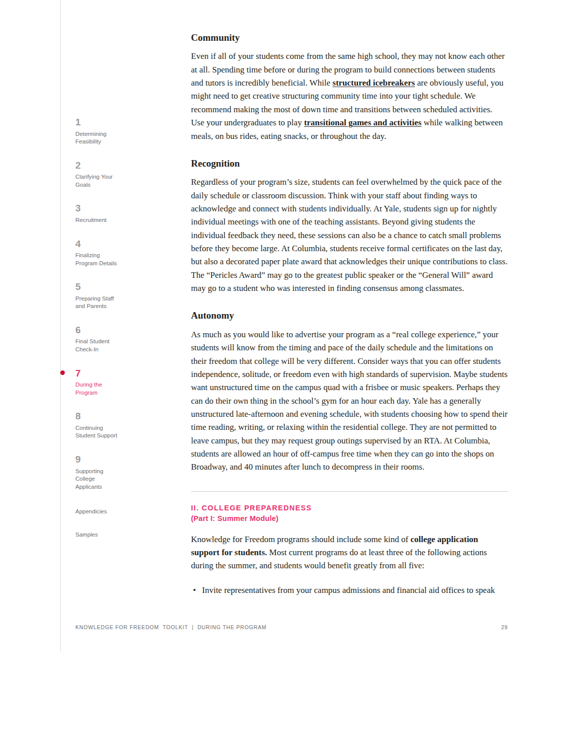1 Determining
Feasibility
2 Clarifying Your
Goals
3 Recruitment
4 Finalizing
Program Details
5 Preparing Staff
and Parents
6 Final Student
Check-In
7 During the
Program
8 Continuing
Student Support
9 Supporting
College
Applicants
Appendicies
Samples
Community
Even if all of your students come from the same high school, they may not know each other at all. Spending time before or during the program to build connections between students and tutors is incredibly beneficial. While structured icebreakers are obviously useful, you might need to get creative structuring community time into your tight schedule. We recommend making the most of down time and transitions between scheduled activities. Use your undergraduates to play transitional games and activities while walking between meals, on bus rides, eating snacks, or throughout the day.
Recognition
Regardless of your program’s size, students can feel overwhelmed by the quick pace of the daily schedule or classroom discussion. Think with your staff about finding ways to acknowledge and connect with students individually. At Yale, students sign up for nightly individual meetings with one of the teaching assistants. Beyond giving students the individual feedback they need, these sessions can also be a chance to catch small problems before they become large. At Columbia, students receive formal certificates on the last day, but also a decorated paper plate award that acknowledges their unique contributions to class. The “Pericles Award” may go to the greatest public speaker or the “General Will” award may go to a student who was interested in finding consensus among classmates.
Autonomy
As much as you would like to advertise your program as a “real college experience,” your students will know from the timing and pace of the daily schedule and the limitations on their freedom that college will be very different. Consider ways that you can offer students independence, solitude, or freedom even with high standards of supervision. Maybe students want unstructured time on the campus quad with a frisbee or music speakers. Perhaps they can do their own thing in the school’s gym for an hour each day. Yale has a generally unstructured late-afternoon and evening schedule, with students choosing how to spend their time reading, writing, or relaxing within the residential college. They are not permitted to leave campus, but they may request group outings supervised by an RTA. At Columbia, students are allowed an hour of off-campus free time when they can go into the shops on Broadway, and 40 minutes after lunch to decompress in their rooms.
II. College Preparedness (Part I: Summer Module)
Knowledge for Freedom programs should include some kind of college application support for students. Most current programs do at least three of the following actions during the summer, and students would benefit greatly from all five:
Invite representatives from your campus admissions and financial aid offices to speak
Knowledge for Freedom Toolkit | During the Program 29